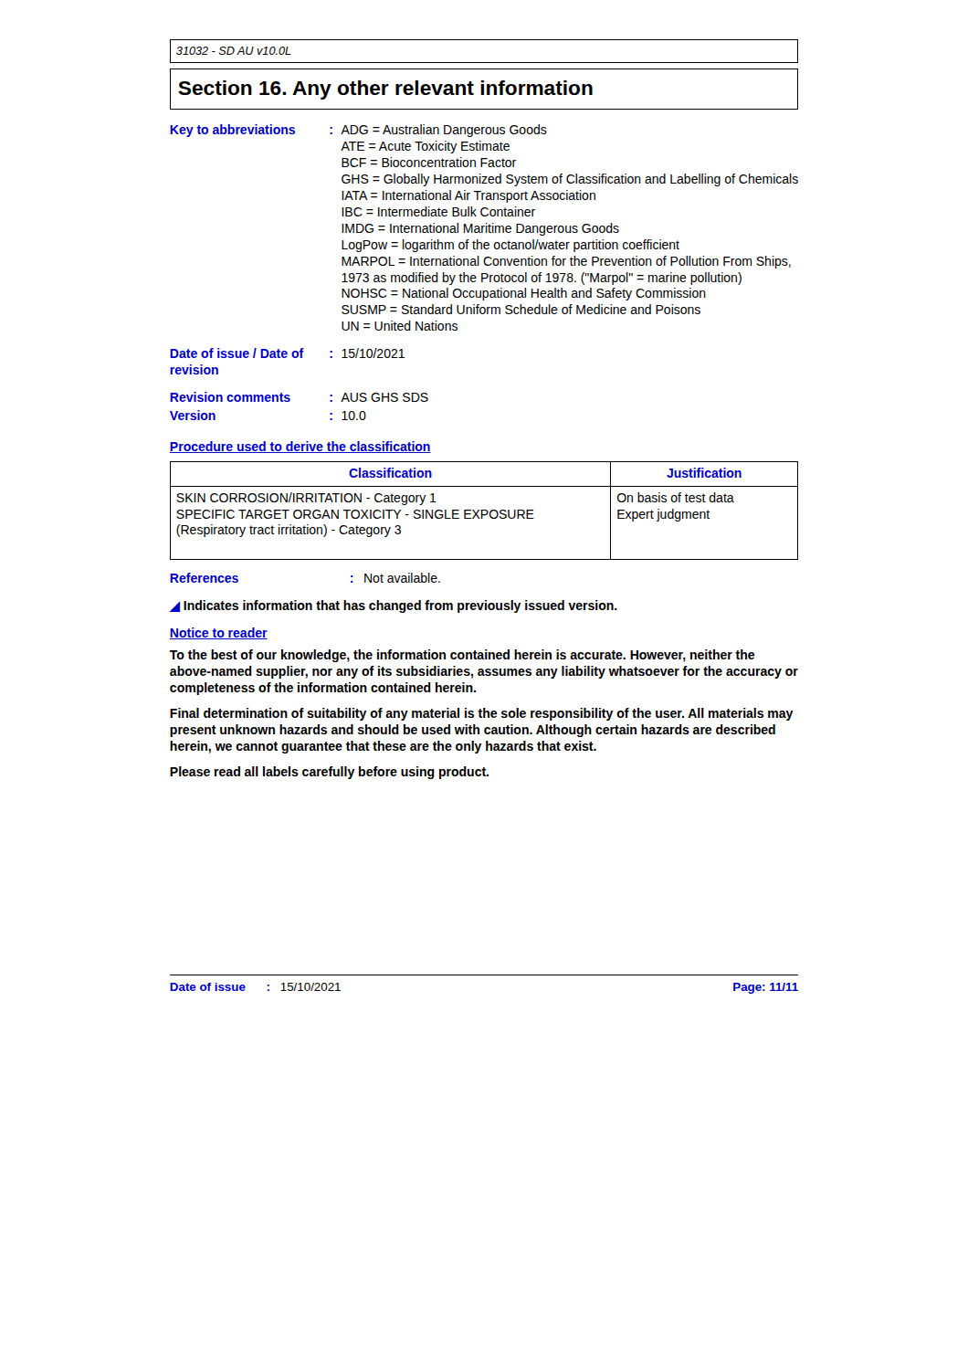31032 - SD AU v10.0L
Section 16. Any other relevant information
| Key to abbreviations | : | ADG = Australian Dangerous Goods ATE = Acute Toxicity Estimate BCF = Bioconcentration Factor GHS = Globally Harmonized System of Classification and Labelling of Chemicals IATA = International Air Transport Association IBC = Intermediate Bulk Container IMDG = International Maritime Dangerous Goods LogPow = logarithm of the octanol/water partition coefficient MARPOL = International Convention for the Prevention of Pollution From Ships, 1973 as modified by the Protocol of 1978. ("Marpol" = marine pollution) NOHSC = National Occupational Health and Safety Commission SUSMP = Standard Uniform Schedule of Medicine and Poisons UN = United Nations |
| Date of issue / Date of revision | : | 15/10/2021 |
| Revision comments | : | AUS GHS SDS |
| Version | : | 10.0 |
Procedure used to derive the classification
| Classification | Justification |
| --- | --- |
| SKIN CORROSION/IRRITATION - Category 1 SPECIFIC TARGET ORGAN TOXICITY - SINGLE EXPOSURE (Respiratory tract irritation) - Category 3 | On basis of test data Expert judgment |
| References | : | Not available. |
◢Indicates information that has changed from previously issued version.
Notice to reader
To the best of our knowledge, the information contained herein is accurate. However, neither the above-named supplier, nor any of its subsidiaries, assumes any liability whatsoever for the accuracy or completeness of the information contained herein.
Final determination of suitability of any material is the sole responsibility of the user. All materials may present unknown hazards and should be used with caution. Although certain hazards are described herein, we cannot guarantee that these are the only hazards that exist.
Please read all labels carefully before using product.
| Date of issue | : | 15/10/2021 | Page: 11/11 |